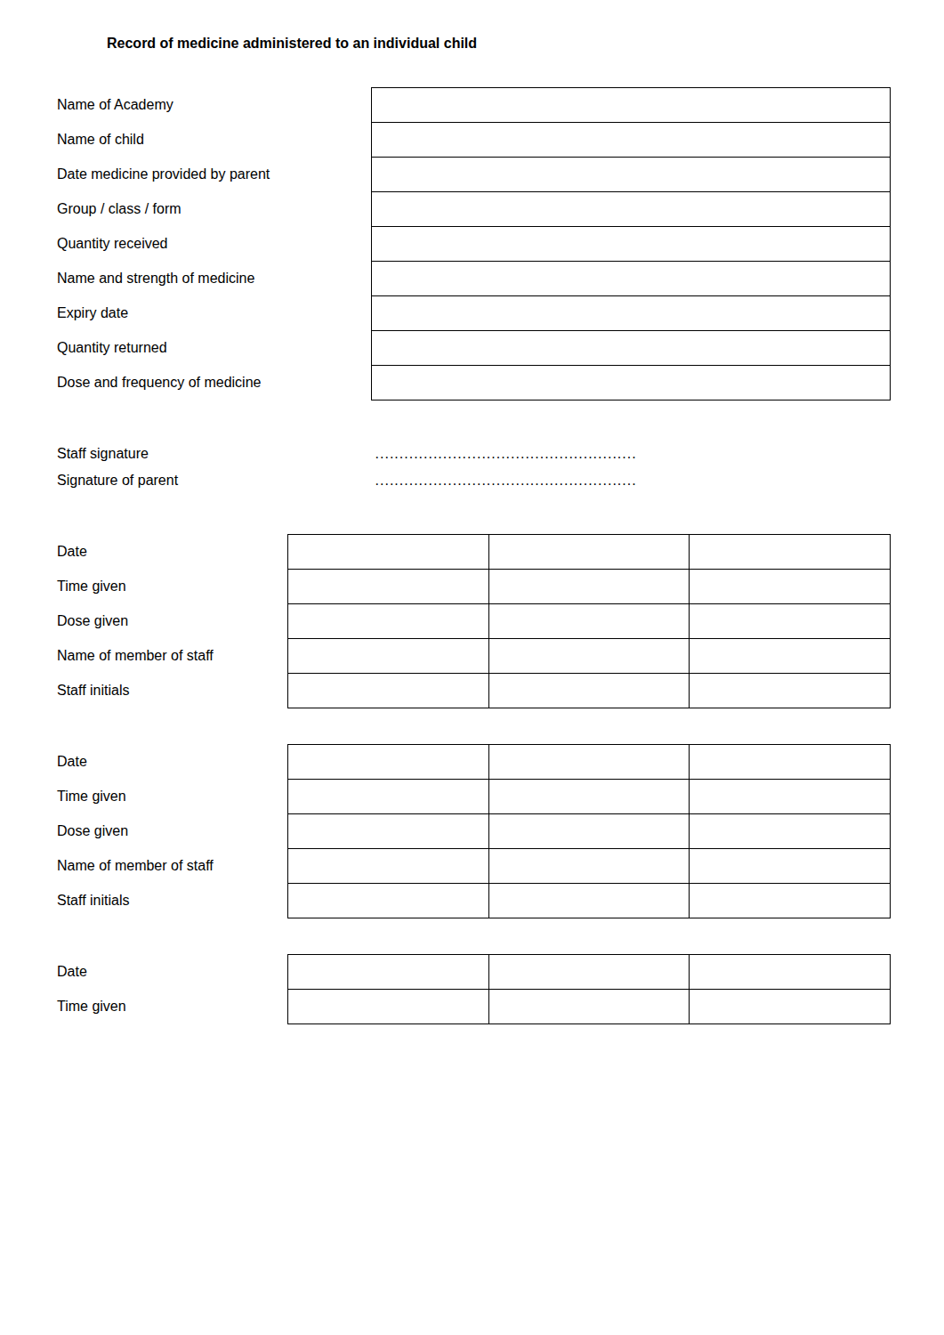Record of medicine administered to an individual child
| Name of Academy | |
| Name of child | |
| Date medicine provided by parent | |
| Group / class / form | |
| Quantity received | |
| Name and strength of medicine | |
| Expiry date | |
| Quantity returned | |
| Dose and frequency of medicine | |
| Staff signature | ...................................................... |
| Signature of parent | ...................................................... |
| Date | | | |
| Time given | | | |
| Dose given | | | |
| Name of member of staff | | | |
| Staff initials | | | |
| Date | | | |
| Time given | | | |
| Dose given | | | |
| Name of member of staff | | | |
| Staff initials | | | |
| Date | | | |
| Time given | | | |